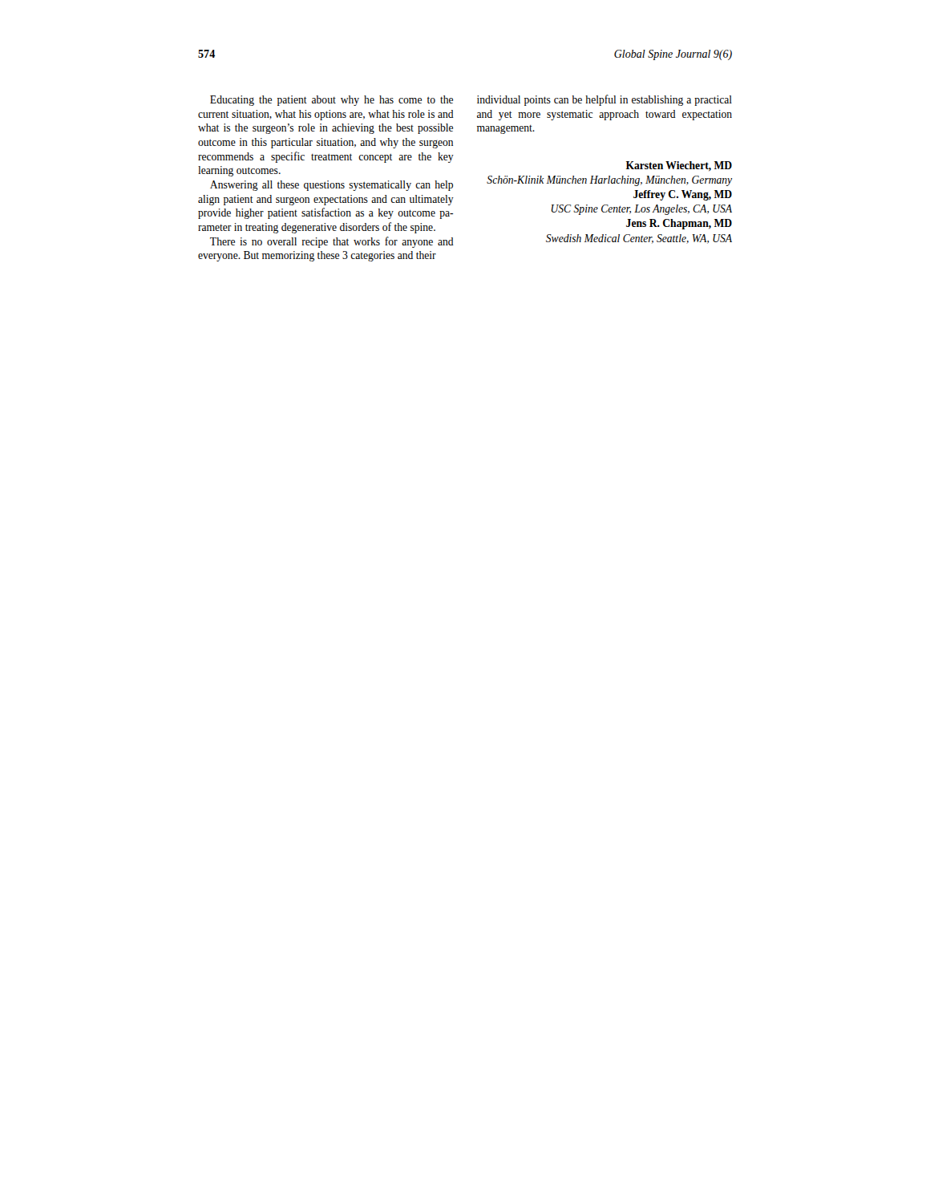574 Global Spine Journal 9(6)
Educating the patient about why he has come to the current situation, what his options are, what his role is and what is the surgeon’s role in achieving the best possible outcome in this particular situation, and why the surgeon recommends a specific treatment concept are the key learning outcomes.
Answering all these questions systematically can help align patient and surgeon expectations and can ultimately provide higher patient satisfaction as a key outcome parameter in treating degenerative disorders of the spine.
There is no overall recipe that works for anyone and everyone. But memorizing these 3 categories and their
individual points can be helpful in establishing a practical and yet more systematic approach toward expectation management.
Karsten Wiechert, MD
Schön-Klinik München Harlaching, München, Germany
Jeffrey C. Wang, MD
USC Spine Center, Los Angeles, CA, USA
Jens R. Chapman, MD
Swedish Medical Center, Seattle, WA, USA